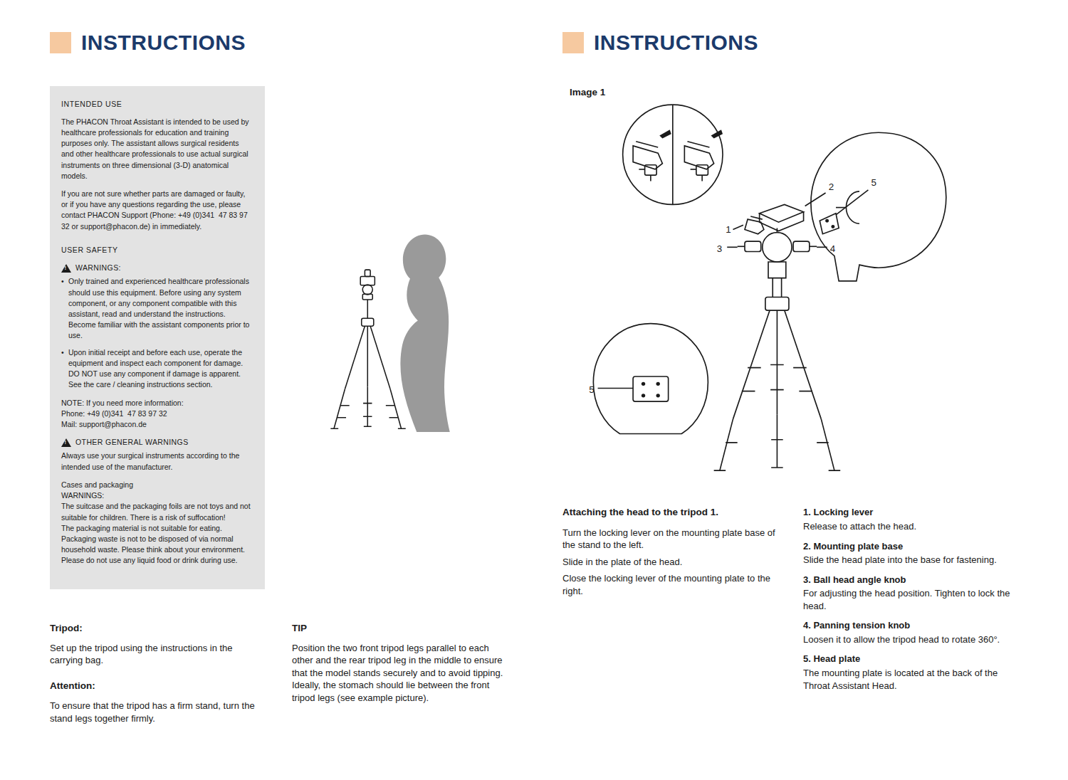INSTRUCTIONS
Intended use
The PHACON Throat Assistant is intended to be used by healthcare professionals for education and training purposes only. The assistant allows surgical residents and other healthcare professionals to use actual surgical instruments on three dimensional (3-D) anatomical models.
If you are not sure whether parts are damaged or faulty, or if you have any questions regarding the use, please contact PHACON Support (Phone: +49 (0)341 47 83 97 32 or support@phacon.de) in immediately.
User safety
WARNINGS:
Only trained and experienced healthcare professionals should use this equipment. Before using any system component, or any component compatible with this assistant, read and understand the instructions. Become familiar with the assistant components prior to use.
Upon initial receipt and before each use, operate the equipment and inspect each component for damage. DO NOT use any component if damage is apparent. See the care / cleaning instructions section.
NOTE: If you need more information:
Phone: +49 (0)341 47 83 97 32
Mail: support@phacon.de
OTHER GENERAL WARNINGS
Always use your surgical instruments according to the intended use of the manufacturer.
Cases and packaging
WARNINGS:
The suitcase and the packaging foils are not toys and not suitable for children. There is a risk of suffocation!
The packaging material is not suitable for eating.
Packaging waste is not to be disposed of via normal household waste. Please think about your environment.
Please do not use any liquid food or drink during use.
Tripod:
Set up the tripod using the instructions in the carrying bag.
Attention:
To ensure that the tripod has a firm stand, turn the stand legs together firmly.
TIP
Position the two front tripod legs parallel to each other and the rear tripod leg in the middle to ensure that the model stands securely and to avoid tipping. Ideally, the stomach should lie between the front tripod legs (see example picture).
INSTRUCTIONS
Image 1
1 2 3 4 5 5
Attaching the head to the tripod 1.
Turn the locking lever on the mounting plate base of the stand to the left.
Slide in the plate of the head.
Close the locking lever of the mounting plate to the right.
1. Locking lever
Release to attach the head.
2. Mounting plate base
Slide the head plate into the base for fastening.
3. Ball head angle knob
For adjusting the head position. Tighten to lock the head.
4. Panning tension knob
Loosen it to allow the tripod head to rotate 360°.
5. Head plate
The mounting plate is located at the back of the Throat Assistant Head.